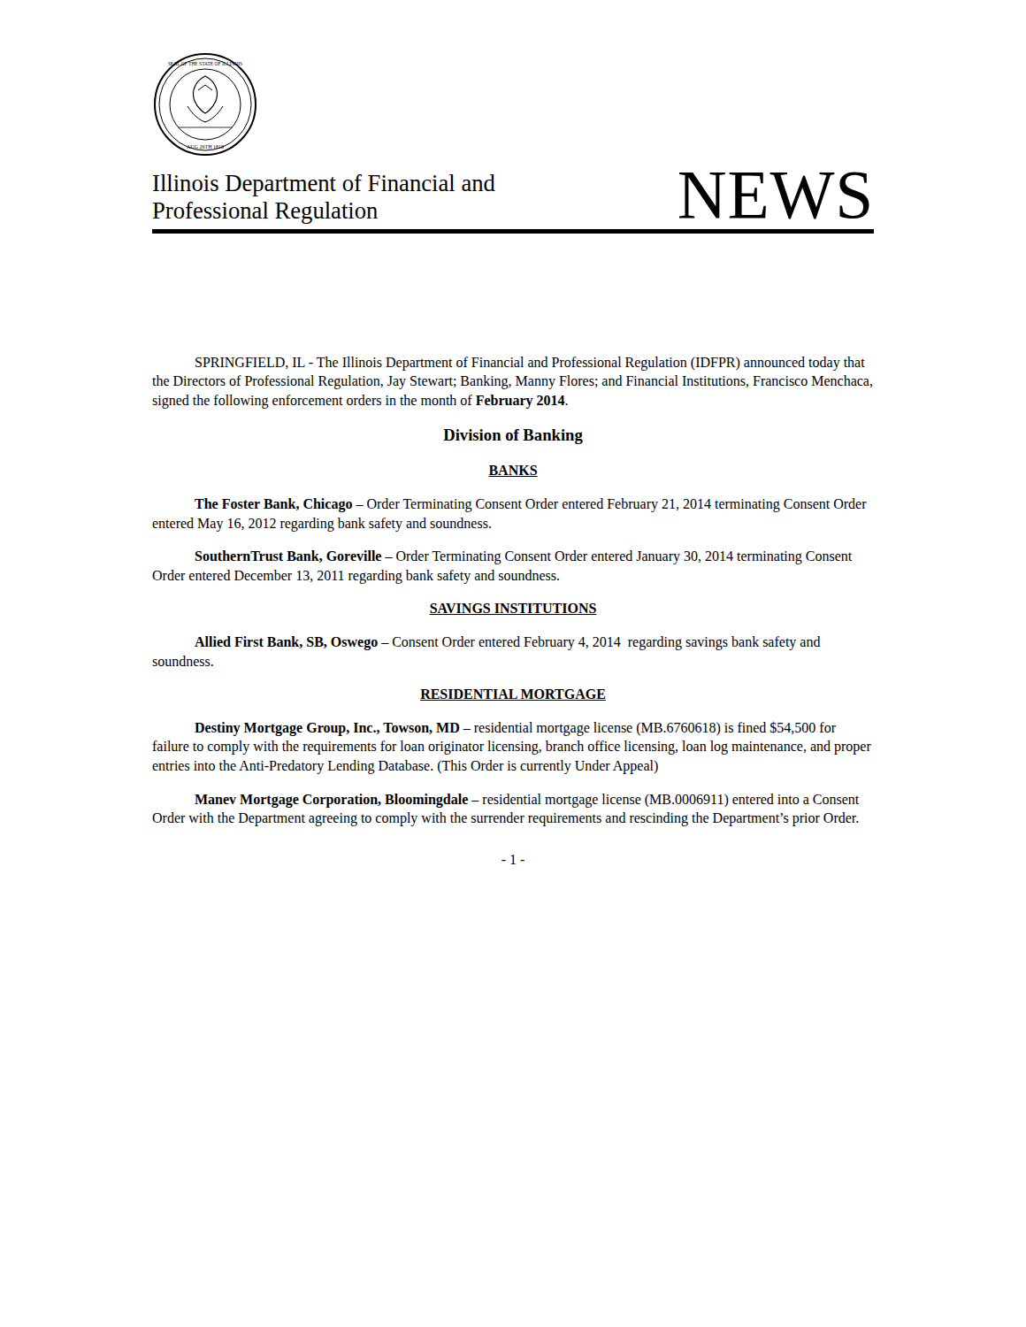SEAL OF THE STATE OF ILLINOIS AUG 26TH 1818
Illinois Department of Financial and
Professional Regulation
NEWS
SPRINGFIELD, IL - The Illinois Department of Financial and Professional Regulation (IDFPR) announced today that the Directors of Professional Regulation, Jay Stewart; Banking, Manny Flores; and Financial Institutions, Francisco Menchaca, signed the following enforcement orders in the month of February 2014.
Division of Banking
BANKS
The Foster Bank, Chicago – Order Terminating Consent Order entered February 21, 2014 terminating Consent Order entered May 16, 2012 regarding bank safety and soundness.
SouthernTrust Bank, Goreville – Order Terminating Consent Order entered January 30, 2014 terminating Consent Order entered December 13, 2011 regarding bank safety and soundness.
SAVINGS INSTITUTIONS
Allied First Bank, SB, Oswego – Consent Order entered February 4, 2014 regarding savings bank safety and soundness.
RESIDENTIAL MORTGAGE
Destiny Mortgage Group, Inc., Towson, MD – residential mortgage license (MB.6760618) is fined $54,500 for failure to comply with the requirements for loan originator licensing, branch office licensing, loan log maintenance, and proper entries into the Anti-Predatory Lending Database. (This Order is currently Under Appeal)
Manev Mortgage Corporation, Bloomingdale – residential mortgage license (MB.0006911) entered into a Consent Order with the Department agreeing to comply with the surrender requirements and rescinding the Department’s prior Order.
- 1 -